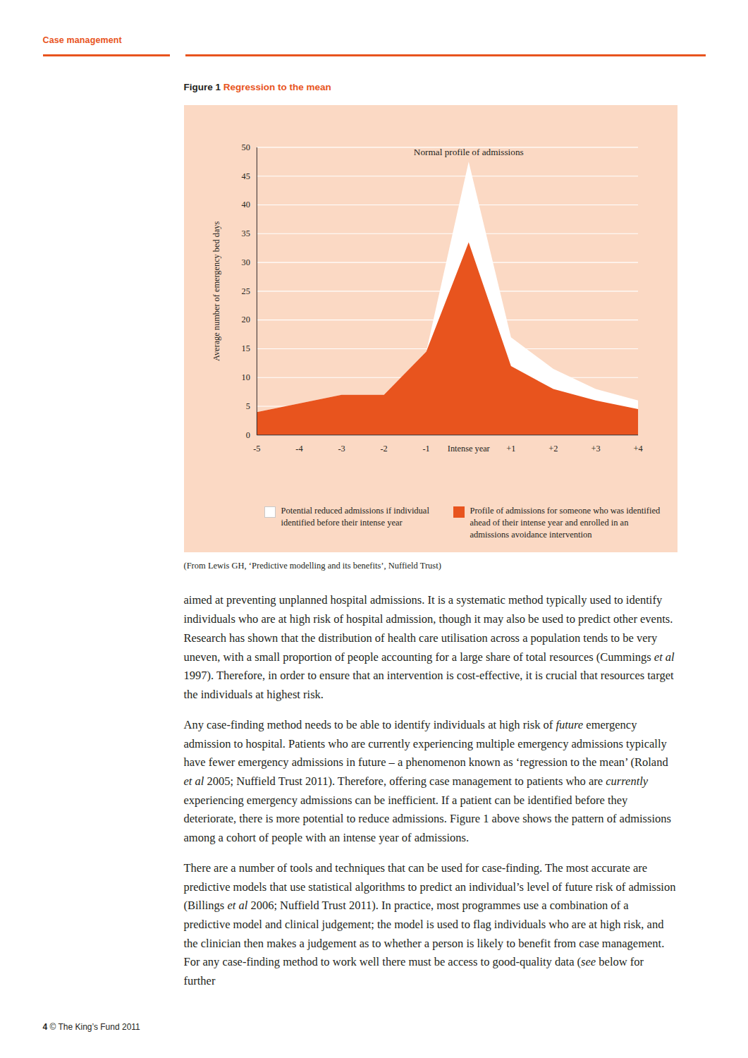Case management
Figure 1 Regression to the mean
0 5 10 15 20 25 30 35 40 45 50 Average number of emergency bed days -5 -4 -3 -2 -1 Intense year +1 +2 +3 +4 Normal profile of admissions
Potential reduced admissions if individual identified before their intense year
Profile of admissions for someone who was identified ahead of their intense year and enrolled in an admissions avoidance intervention
(From Lewis GH, ‘Predictive modelling and its benefits’, Nuffield Trust)
aimed at preventing unplanned hospital admissions. It is a systematic method typically used to identify individuals who are at high risk of hospital admission, though it may also be used to predict other events. Research has shown that the distribution of health care utilisation across a population tends to be very uneven, with a small proportion of people accounting for a large share of total resources (Cummings et al 1997). Therefore, in order to ensure that an intervention is cost-effective, it is crucial that resources target the individuals at highest risk.
Any case-finding method needs to be able to identify individuals at high risk of future emergency admission to hospital. Patients who are currently experiencing multiple emergency admissions typically have fewer emergency admissions in future – a phenomenon known as ‘regression to the mean’ (Roland et al 2005; Nuffield Trust 2011). Therefore, offering case management to patients who are currently experiencing emergency admissions can be inefficient. If a patient can be identified before they deteriorate, there is more potential to reduce admissions. Figure 1 above shows the pattern of admissions among a cohort of people with an intense year of admissions.
There are a number of tools and techniques that can be used for case-finding. The most accurate are predictive models that use statistical algorithms to predict an individual’s level of future risk of admission (Billings et al 2006; Nuffield Trust 2011). In practice, most programmes use a combination of a predictive model and clinical judgement; the model is used to flag individuals who are at high risk, and the clinician then makes a judgement as to whether a person is likely to benefit from case management. For any case-finding method to work well there must be access to good-quality data (see below for further
4 © The King’s Fund 2011